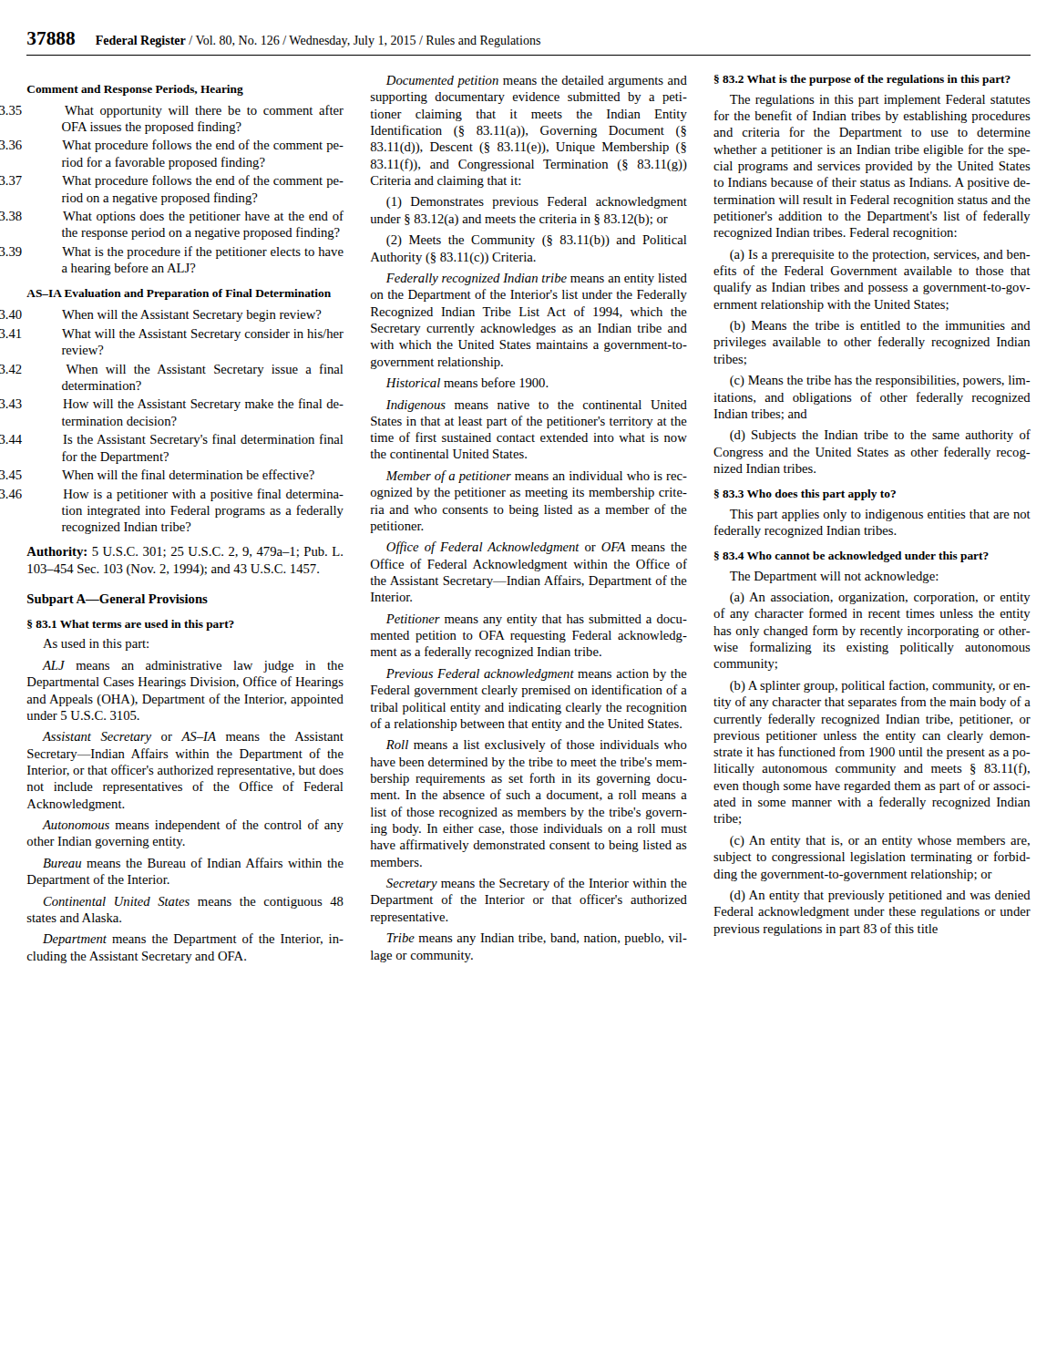37888
Federal Register / Vol. 80, No. 126 / Wednesday, July 1, 2015 / Rules and Regulations
Comment and Response Periods, Hearing
83.35 What opportunity will there be to comment after OFA issues the proposed finding?
83.36 What procedure follows the end of the comment period for a favorable proposed finding?
83.37 What procedure follows the end of the comment period on a negative proposed finding?
83.38 What options does the petitioner have at the end of the response period on a negative proposed finding?
83.39 What is the procedure if the petitioner elects to have a hearing before an ALJ?
AS–IA Evaluation and Preparation of Final Determination
83.40 When will the Assistant Secretary begin review?
83.41 What will the Assistant Secretary consider in his/her review?
83.42 When will the Assistant Secretary issue a final determination?
83.43 How will the Assistant Secretary make the final determination decision?
83.44 Is the Assistant Secretary's final determination final for the Department?
83.45 When will the final determination be effective?
83.46 How is a petitioner with a positive final determination integrated into Federal programs as a federally recognized Indian tribe?
Authority: 5 U.S.C. 301; 25 U.S.C. 2, 9, 479a–1; Pub. L. 103–454 Sec. 103 (Nov. 2, 1994); and 43 U.S.C. 1457.
Subpart A—General Provisions
§ 83.1 What terms are used in this part?
As used in this part:
ALJ means an administrative law judge in the Departmental Cases Hearings Division, Office of Hearings and Appeals (OHA), Department of the Interior, appointed under 5 U.S.C. 3105.
Assistant Secretary or AS–IA means the Assistant Secretary—Indian Affairs within the Department of the Interior, or that officer's authorized representative, but does not include representatives of the Office of Federal Acknowledgment.
Autonomous means independent of the control of any other Indian governing entity.
Bureau means the Bureau of Indian Affairs within the Department of the Interior.
Continental United States means the contiguous 48 states and Alaska.
Department means the Department of the Interior, including the Assistant Secretary and OFA.
Documented petition means the detailed arguments and supporting documentary evidence submitted by a petitioner claiming that it meets the Indian Entity Identification (§ 83.11(a)), Governing Document (§ 83.11(d)), Descent (§ 83.11(e)), Unique Membership (§ 83.11(f)), and Congressional Termination (§ 83.11(g)) Criteria and claiming that it:
(1) Demonstrates previous Federal acknowledgment under § 83.12(a) and meets the criteria in § 83.12(b); or
(2) Meets the Community (§ 83.11(b)) and Political Authority (§ 83.11(c)) Criteria.
Federally recognized Indian tribe means an entity listed on the Department of the Interior's list under the Federally Recognized Indian Tribe List Act of 1994, which the Secretary currently acknowledges as an Indian tribe and with which the United States maintains a government-to-government relationship.
Historical means before 1900.
Indigenous means native to the continental United States in that at least part of the petitioner's territory at the time of first sustained contact extended into what is now the continental United States.
Member of a petitioner means an individual who is recognized by the petitioner as meeting its membership criteria and who consents to being listed as a member of the petitioner.
Office of Federal Acknowledgment or OFA means the Office of Federal Acknowledgment within the Office of the Assistant Secretary—Indian Affairs, Department of the Interior.
Petitioner means any entity that has submitted a documented petition to OFA requesting Federal acknowledgment as a federally recognized Indian tribe.
Previous Federal acknowledgment means action by the Federal government clearly premised on identification of a tribal political entity and indicating clearly the recognition of a relationship between that entity and the United States.
Roll means a list exclusively of those individuals who have been determined by the tribe to meet the tribe's membership requirements as set forth in its governing document. In the absence of such a document, a roll means a list of those recognized as members by the tribe's governing body. In either case, those individuals on a roll must have affirmatively demonstrated consent to being listed as members.
Secretary means the Secretary of the Interior within the Department of the Interior or that officer's authorized representative.
Tribe means any Indian tribe, band, nation, pueblo, village or community.
§ 83.2 What is the purpose of the regulations in this part?
The regulations in this part implement Federal statutes for the benefit of Indian tribes by establishing procedures and criteria for the Department to use to determine whether a petitioner is an Indian tribe eligible for the special programs and services provided by the United States to Indians because of their status as Indians. A positive determination will result in Federal recognition status and the petitioner's addition to the Department's list of federally recognized Indian tribes. Federal recognition:
(a) Is a prerequisite to the protection, services, and benefits of the Federal Government available to those that qualify as Indian tribes and possess a government-to-government relationship with the United States;
(b) Means the tribe is entitled to the immunities and privileges available to other federally recognized Indian tribes;
(c) Means the tribe has the responsibilities, powers, limitations, and obligations of other federally recognized Indian tribes; and
(d) Subjects the Indian tribe to the same authority of Congress and the United States as other federally recognized Indian tribes.
§ 83.3 Who does this part apply to?
This part applies only to indigenous entities that are not federally recognized Indian tribes.
§ 83.4 Who cannot be acknowledged under this part?
The Department will not acknowledge:
(a) An association, organization, corporation, or entity of any character formed in recent times unless the entity has only changed form by recently incorporating or otherwise formalizing its existing politically autonomous community;
(b) A splinter group, political faction, community, or entity of any character that separates from the main body of a currently federally recognized Indian tribe, petitioner, or previous petitioner unless the entity can clearly demonstrate it has functioned from 1900 until the present as a politically autonomous community and meets § 83.11(f), even though some have regarded them as part of or associated in some manner with a federally recognized Indian tribe;
(c) An entity that is, or an entity whose members are, subject to congressional legislation terminating or forbidding the government-to-government relationship; or
(d) An entity that previously petitioned and was denied Federal acknowledgment under these regulations or under previous regulations in part 83 of this title